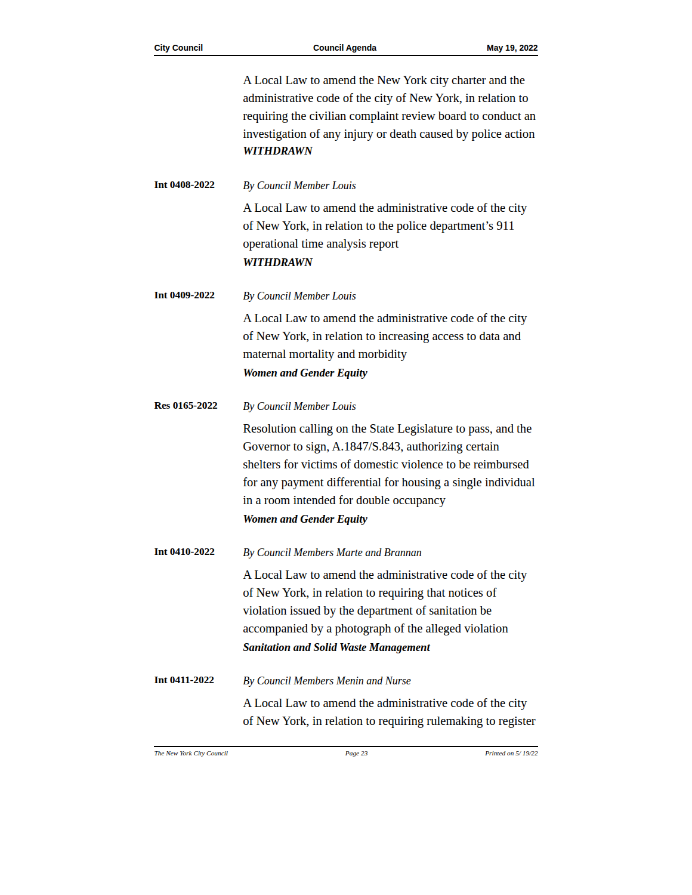City Council
Council Agenda
May 19, 2022
A Local Law to amend the New York city charter and the administrative code of the city of New York, in relation to requiring the civilian complaint review board to conduct an investigation of any injury or death caused by police action
WITHDRAWN
Int 0408-2022
By Council Member Louis
A Local Law to amend the administrative code of the city of New York, in relation to the police department’s 911 operational time analysis report
WITHDRAWN
Int 0409-2022
By Council Member Louis
A Local Law to amend the administrative code of the city of New York, in relation to increasing access to data and maternal mortality and morbidity
Women and Gender Equity
Res 0165-2022
By Council Member Louis
Resolution calling on the State Legislature to pass, and the Governor to sign, A.1847/S.843, authorizing certain shelters for victims of domestic violence to be reimbursed for any payment differential for housing a single individual in a room intended for double occupancy
Women and Gender Equity
Int 0410-2022
By Council Members Marte and Brannan
A Local Law to amend the administrative code of the city of New York, in relation to requiring that notices of violation issued by the department of sanitation be accompanied by a photograph of the alleged violation
Sanitation and Solid Waste Management
Int 0411-2022
By Council Members Menin and Nurse
A Local Law to amend the administrative code of the city of New York, in relation to requiring rulemaking to register
The New York City Council
Page 23
Printed on 5/ 19/22